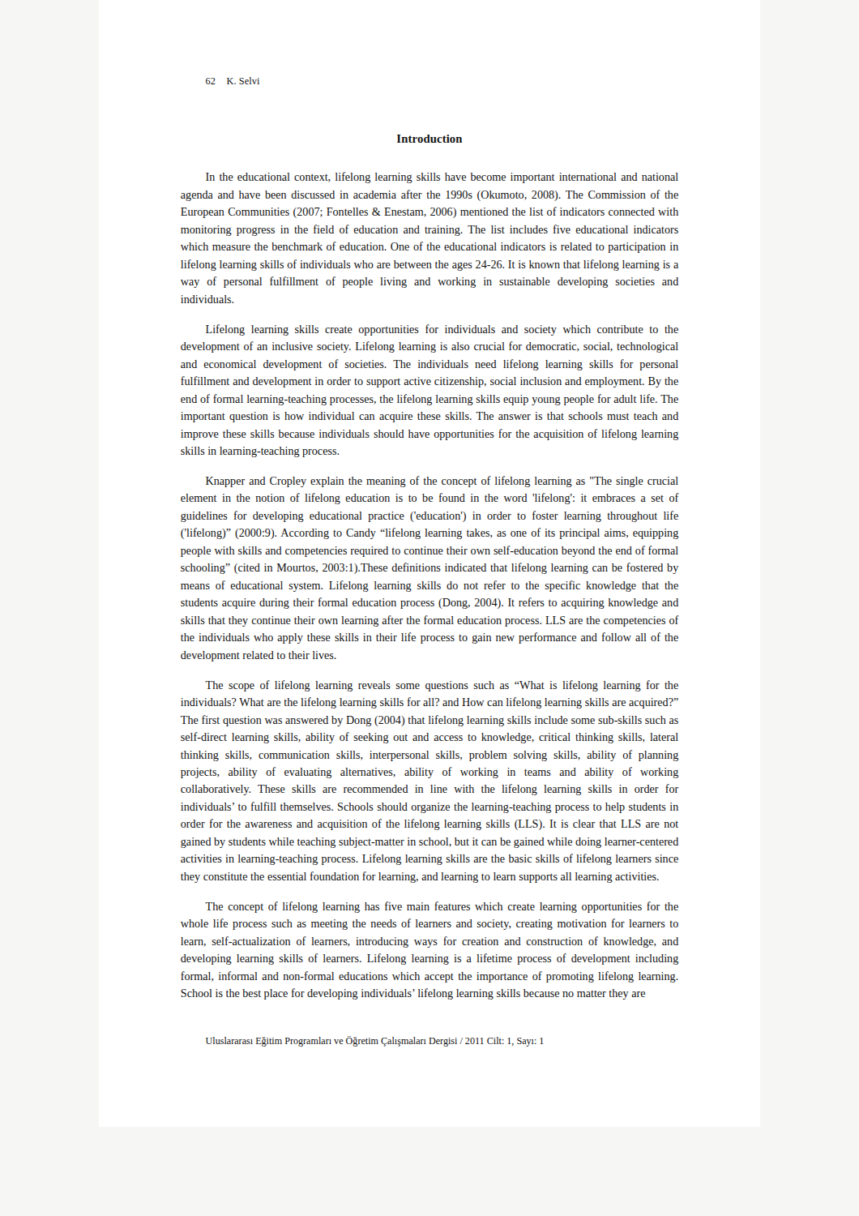62 K. Selvi
Introduction
In the educational context, lifelong learning skills have become important international and national agenda and have been discussed in academia after the 1990s (Okumoto, 2008). The Commission of the European Communities (2007; Fontelles & Enestam, 2006) mentioned the list of indicators connected with monitoring progress in the field of education and training. The list includes five educational indicators which measure the benchmark of education. One of the educational indicators is related to participation in lifelong learning skills of individuals who are between the ages 24-26. It is known that lifelong learning is a way of personal fulfillment of people living and working in sustainable developing societies and individuals.
Lifelong learning skills create opportunities for individuals and society which contribute to the development of an inclusive society. Lifelong learning is also crucial for democratic, social, technological and economical development of societies. The individuals need lifelong learning skills for personal fulfillment and development in order to support active citizenship, social inclusion and employment. By the end of formal learning-teaching processes, the lifelong learning skills equip young people for adult life. The important question is how individual can acquire these skills. The answer is that schools must teach and improve these skills because individuals should have opportunities for the acquisition of lifelong learning skills in learning-teaching process.
Knapper and Cropley explain the meaning of the concept of lifelong learning as "The single crucial element in the notion of lifelong education is to be found in the word 'lifelong': it embraces a set of guidelines for developing educational practice ('education') in order to foster learning throughout life ('lifelong)” (2000:9). According to Candy “lifelong learning takes, as one of its principal aims, equipping people with skills and competencies required to continue their own self-education beyond the end of formal schooling” (cited in Mourtos, 2003:1).These definitions indicated that lifelong learning can be fostered by means of educational system. Lifelong learning skills do not refer to the specific knowledge that the students acquire during their formal education process (Dong, 2004). It refers to acquiring knowledge and skills that they continue their own learning after the formal education process. LLS are the competencies of the individuals who apply these skills in their life process to gain new performance and follow all of the development related to their lives.
The scope of lifelong learning reveals some questions such as “What is lifelong learning for the individuals? What are the lifelong learning skills for all? and How can lifelong learning skills are acquired?” The first question was answered by Dong (2004) that lifelong learning skills include some sub-skills such as self-direct learning skills, ability of seeking out and access to knowledge, critical thinking skills, lateral thinking skills, communication skills, interpersonal skills, problem solving skills, ability of planning projects, ability of evaluating alternatives, ability of working in teams and ability of working collaboratively. These skills are recommended in line with the lifelong learning skills in order for individuals’ to fulfill themselves. Schools should organize the learning-teaching process to help students in order for the awareness and acquisition of the lifelong learning skills (LLS). It is clear that LLS are not gained by students while teaching subject-matter in school, but it can be gained while doing learner-centered activities in learning-teaching process. Lifelong learning skills are the basic skills of lifelong learners since they constitute the essential foundation for learning, and learning to learn supports all learning activities.
The concept of lifelong learning has five main features which create learning opportunities for the whole life process such as meeting the needs of learners and society, creating motivation for learners to learn, self-actualization of learners, introducing ways for creation and construction of knowledge, and developing learning skills of learners. Lifelong learning is a lifetime process of development including formal, informal and non-formal educations which accept the importance of promoting lifelong learning. School is the best place for developing individuals’ lifelong learning skills because no matter they are
Uluslararası Eğitim Programları ve Öğretim Çalışmaları Dergisi / 2011 Cilt: 1, Sayı: 1